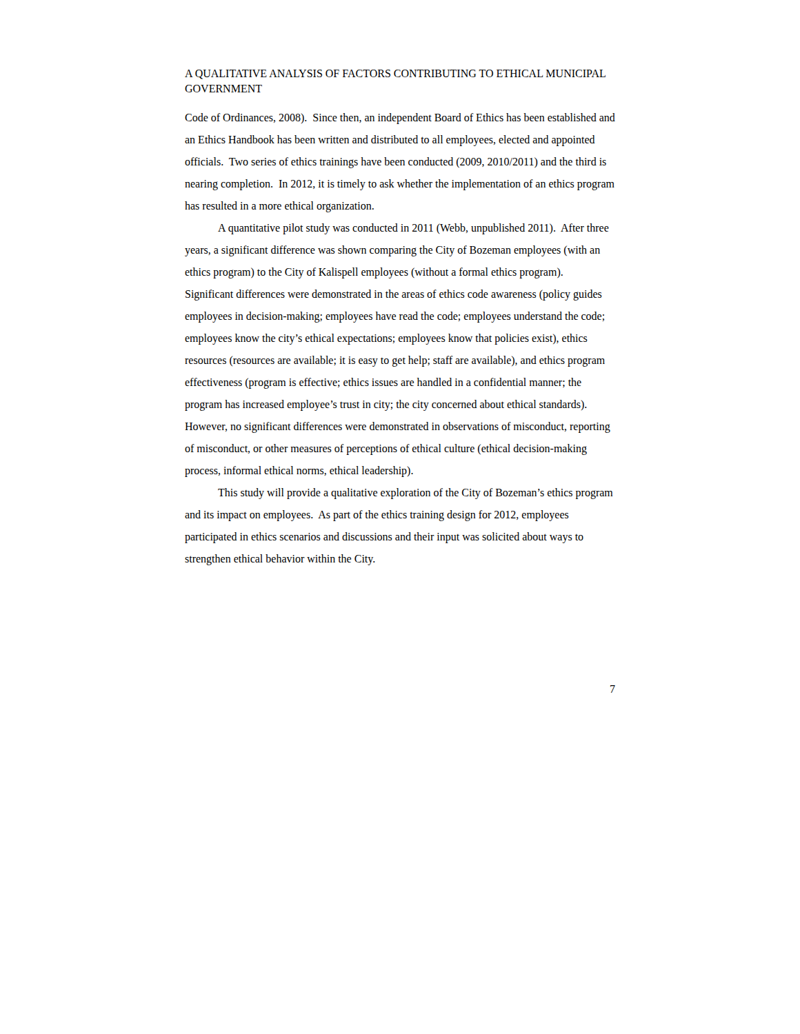A Qualitative Analysis of Factors Contributing to Ethical Municipal Government
Code of Ordinances, 2008). Since then, an independent Board of Ethics has been established and an Ethics Handbook has been written and distributed to all employees, elected and appointed officials. Two series of ethics trainings have been conducted (2009, 2010/2011) and the third is nearing completion. In 2012, it is timely to ask whether the implementation of an ethics program has resulted in a more ethical organization.
A quantitative pilot study was conducted in 2011 (Webb, unpublished 2011). After three years, a significant difference was shown comparing the City of Bozeman employees (with an ethics program) to the City of Kalispell employees (without a formal ethics program). Significant differences were demonstrated in the areas of ethics code awareness (policy guides employees in decision-making; employees have read the code; employees understand the code; employees know the city’s ethical expectations; employees know that policies exist), ethics resources (resources are available; it is easy to get help; staff are available), and ethics program effectiveness (program is effective; ethics issues are handled in a confidential manner; the program has increased employee’s trust in city; the city concerned about ethical standards). However, no significant differences were demonstrated in observations of misconduct, reporting of misconduct, or other measures of perceptions of ethical culture (ethical decision-making process, informal ethical norms, ethical leadership).
This study will provide a qualitative exploration of the City of Bozeman’s ethics program and its impact on employees. As part of the ethics training design for 2012, employees participated in ethics scenarios and discussions and their input was solicited about ways to strengthen ethical behavior within the City.
7